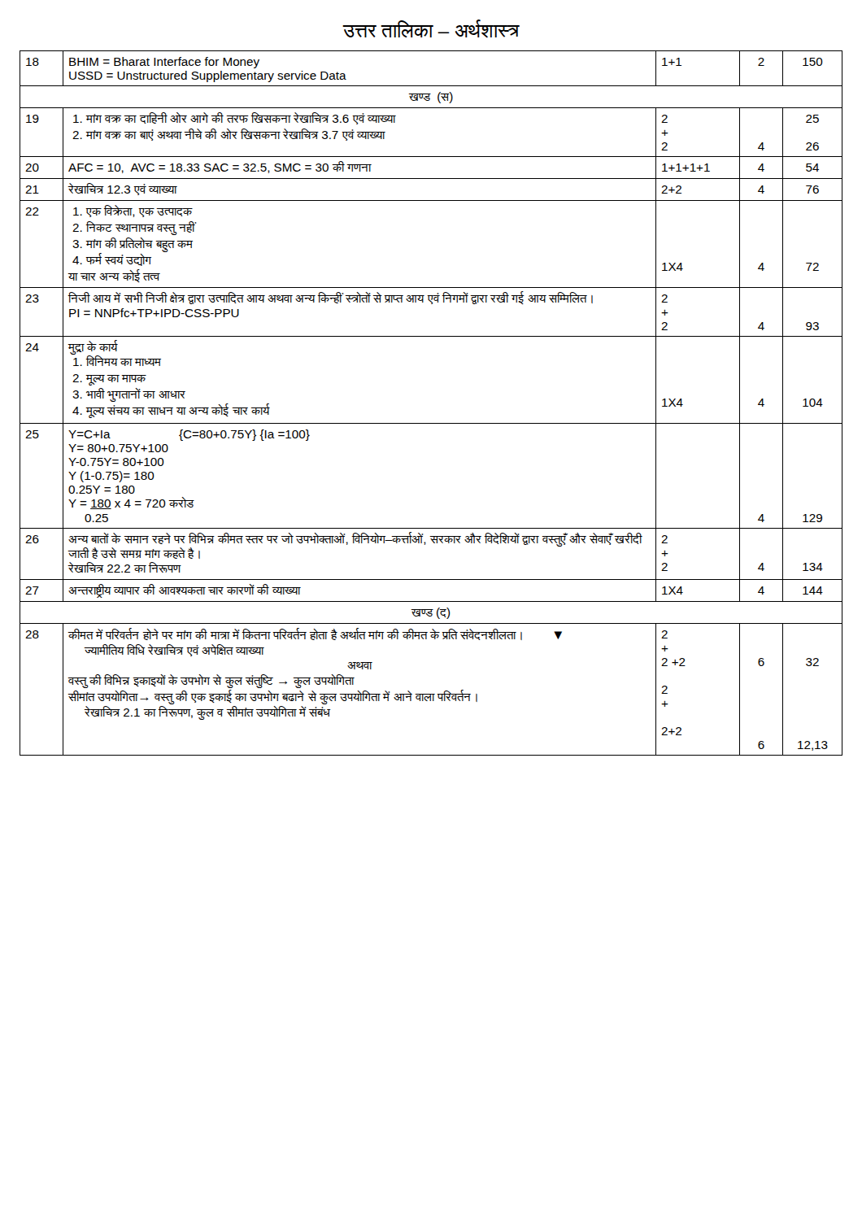उत्तर तालिका – अर्थशास्त्र
| 18 | BHIM = Bharat Interface for Money USSD = Unstructured Supplementary service Data | 1+1 | 2 | 150 |
| खण्ड (स) |
| 19 | मांग वक्र का दाहिनी ओर आगे की तरफ खिसकना रेखाचित्र 3.6 एवं व्याख्या मांग वक्र का बाएं अथवा नीचे की ओर खिसकना रेखाचित्र 3.7 एवं व्याख्या | 2 + 2 | 4 | 25 26 |
| 20 | AFC = 10, AVC = 18.33 SAC = 32.5, SMC = 30 की गणना | 1+1+1+1 | 4 | 54 |
| 21 | रेखाचित्र 12.3 एवं व्याख्या | 2+2 | 4 | 76 |
| 22 | एक विक्रेता, एक उत्पादक निकट स्थानापन्न वस्तु नहीं मांग की प्रतिलोच बहुत कम फर्म स्वयं उद्योग या चार अन्य कोई तत्व | 1X4 | 4 | 72 |
| 23 | निजी आय में सभी निजी क्षेत्र द्वारा उत्पादित आय अथवा अन्य किन्हीं स्त्रोतों से प्राप्त आय एवं निगमों द्वारा रखी गई आय सम्मिलित। PI = NNPfc+TP+IPD-CSS-PPU | 2 + 2 | 4 | 93 |
| 24 | मुद्रा के कार्य विनिमय का माध्यम मूल्य का मापक भावी भुगतानों का आधार मूल्य संचय का साधन या अन्य कोई चार कार्य | 1X4 | 4 | 104 |
| 25 | Y=C+Ia {C=80+0.75Y} {Ia =100} Y= 80+0.75Y+100 Y-0.75Y= 80+100 Y (1-0.75)= 180 0.25Y = 180 Y = 180 x 4 = 720 करोड 0.25 | | 4 | 129 |
| 26 | अन्य बातों के समान रहने पर विभिन्न कीमत स्तर पर जो उपभोक्ताओं, विनियोग–कर्त्ताओं, सरकार और विदेशियों द्वारा वस्तुएँ और सेवाएँ खरीदी जाती है उसे समग्र मांग कहते है। रेखाचित्र 22.2 का निरूपण | 2 + 2 | 4 | 134 |
| 27 | अन्तराष्ट्रीय व्यापार की आवश्यकता चार कारणों की व्याख्या | 1X4 | 4 | 144 |
| खण्ड (द) |
| 28 | कीमत में परिवर्तन होने पर मांग की मात्रा में कितना परिवर्तन होता है अर्थात मांग की कीमत के प्रति संवेदनशीलता। ▼ ज्यामीतिय विधि रेखाचित्र एवं अपेक्षित व्याख्या अथवा वस्तु की विभिन्न इकाइयों के उपभोग से कुल संतुष्टि → कुल उपयोगिता सीमांत उपयोगिता → वस्तु की एक इकाई का उपभोग बढाने से कुल उपयोगिता में आने वाला परिवर्तन। रेखाचित्र 2.1 का निरूपण, कुल व सीमांत उपयोगिता में संबंध | 2 + 2 +2 2 + 2+2 | 6 6 | 32 12,13 |